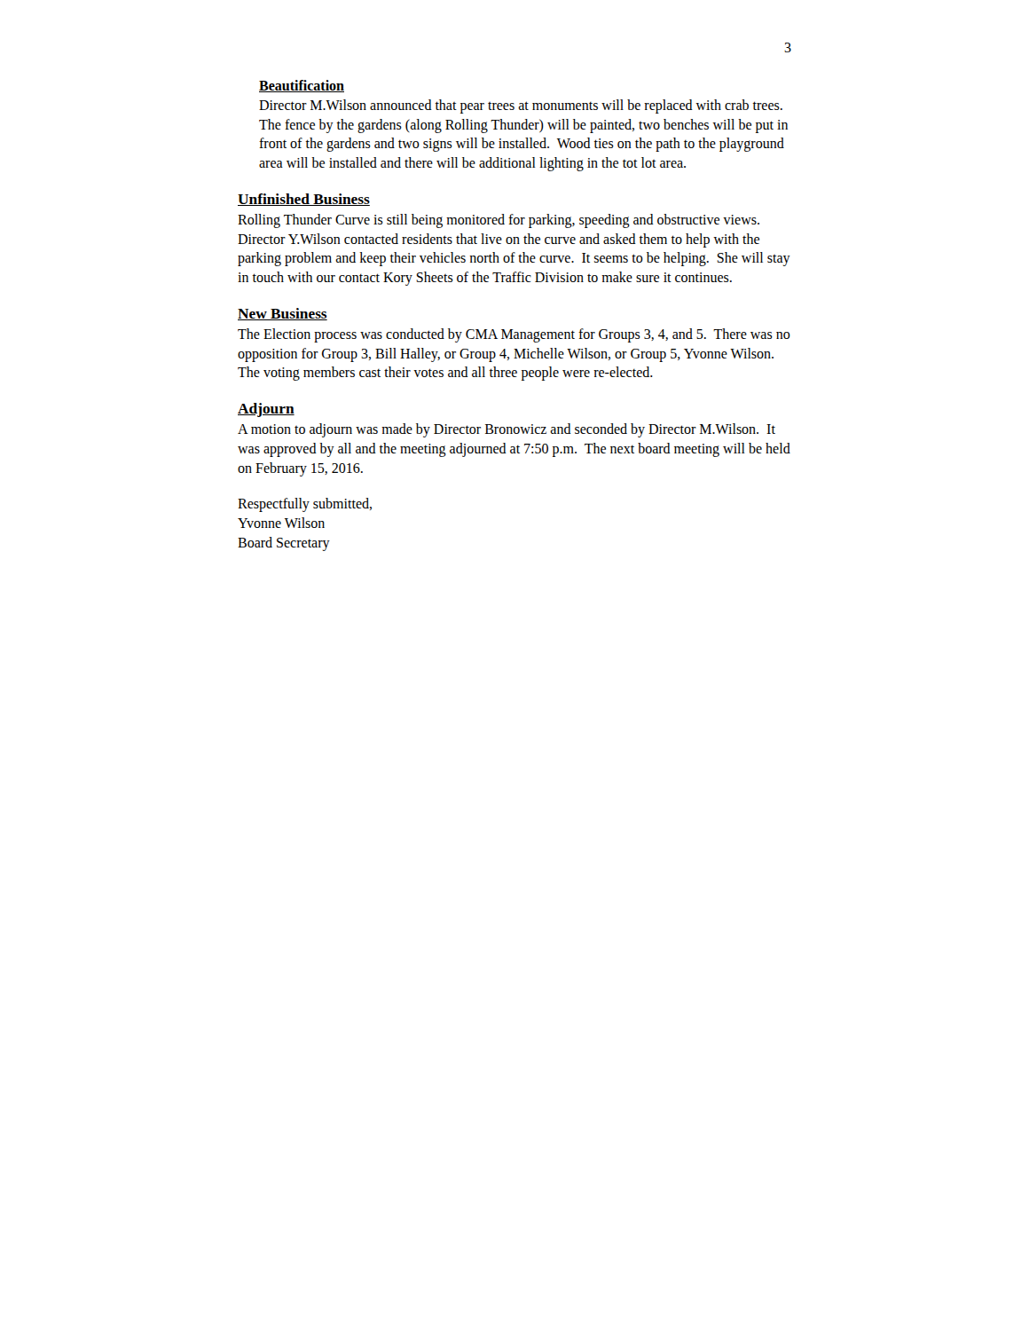3
Beautification
Director M.Wilson announced that pear trees at monuments will be replaced with crab trees. The fence by the gardens (along Rolling Thunder) will be painted, two benches will be put in front of the gardens and two signs will be installed. Wood ties on the path to the playground area will be installed and there will be additional lighting in the tot lot area.
Unfinished Business
Rolling Thunder Curve is still being monitored for parking, speeding and obstructive views. Director Y.Wilson contacted residents that live on the curve and asked them to help with the parking problem and keep their vehicles north of the curve. It seems to be helping. She will stay in touch with our contact Kory Sheets of the Traffic Division to make sure it continues.
New Business
The Election process was conducted by CMA Management for Groups 3, 4, and 5. There was no opposition for Group 3, Bill Halley, or Group 4, Michelle Wilson, or Group 5, Yvonne Wilson. The voting members cast their votes and all three people were re-elected.
Adjourn
A motion to adjourn was made by Director Bronowicz and seconded by Director M.Wilson. It was approved by all and the meeting adjourned at 7:50 p.m. The next board meeting will be held on February 15, 2016.
Respectfully submitted,
Yvonne Wilson
Board Secretary